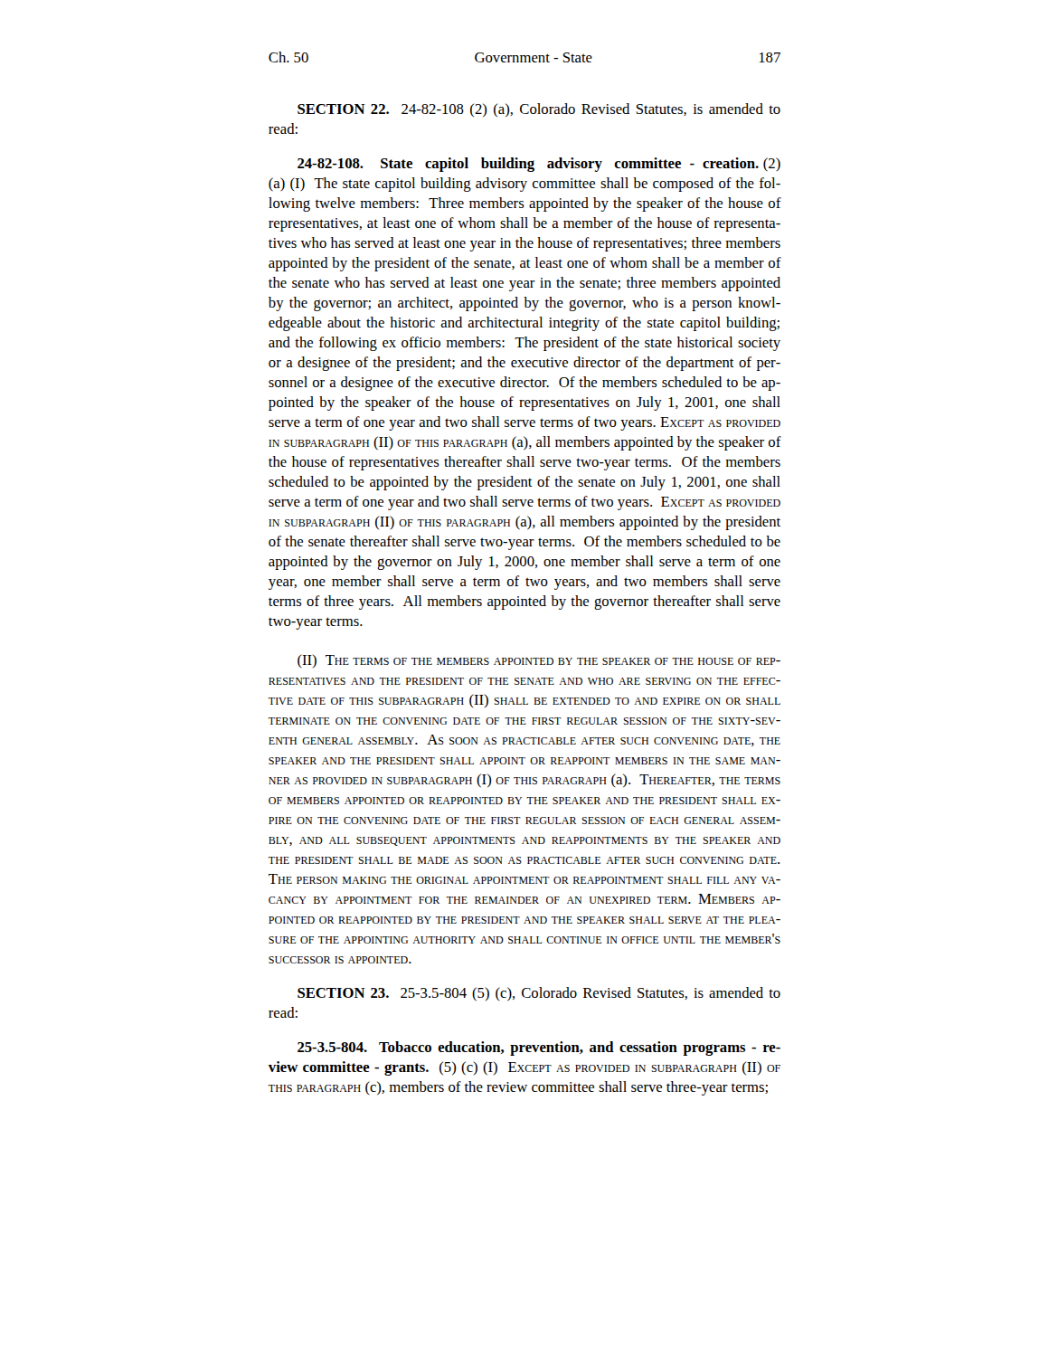Ch. 50 Government - State 187
SECTION 22. 24-82-108 (2) (a), Colorado Revised Statutes, is amended to read:
24-82-108. State capitol building advisory committee - creation. (2) (a) (I) The state capitol building advisory committee shall be composed of the following twelve members: Three members appointed by the speaker of the house of representatives, at least one of whom shall be a member of the house of representatives who has served at least one year in the house of representatives; three members appointed by the president of the senate, at least one of whom shall be a member of the senate who has served at least one year in the senate; three members appointed by the governor; an architect, appointed by the governor, who is a person knowledgeable about the historic and architectural integrity of the state capitol building; and the following ex officio members: The president of the state historical society or a designee of the president; and the executive director of the department of personnel or a designee of the executive director. Of the members scheduled to be appointed by the speaker of the house of representatives on July 1, 2001, one shall serve a term of one year and two shall serve terms of two years. Except as provided in subparagraph (II) of this paragraph (a), all members appointed by the speaker of the house of representatives thereafter shall serve two-year terms. Of the members scheduled to be appointed by the president of the senate on July 1, 2001, one shall serve a term of one year and two shall serve terms of two years. Except as provided in subparagraph (II) of this paragraph (a), all members appointed by the president of the senate thereafter shall serve two-year terms. Of the members scheduled to be appointed by the governor on July 1, 2000, one member shall serve a term of one year, one member shall serve a term of two years, and two members shall serve terms of three years. All members appointed by the governor thereafter shall serve two-year terms.
(II) The terms of the members appointed by the speaker of the house of representatives and the president of the senate and who are serving on the effective date of this subparagraph (II) shall be extended to and expire on or shall terminate on the convening date of the first regular session of the sixty-seventh general assembly. As soon as practicable after such convening date, the speaker and the president shall appoint or reappoint members in the same manner as provided in subparagraph (I) of this paragraph (a). Thereafter, the terms of members appointed or reappointed by the speaker and the president shall expire on the convening date of the first regular session of each general assembly, and all subsequent appointments and reappointments by the speaker and the president shall be made as soon as practicable after such convening date. The person making the original appointment or reappointment shall fill any vacancy by appointment for the remainder of an unexpired term. Members appointed or reappointed by the president and the speaker shall serve at the pleasure of the appointing authority and shall continue in office until the member's successor is appointed.
SECTION 23. 25-3.5-804 (5) (c), Colorado Revised Statutes, is amended to read:
25-3.5-804. Tobacco education, prevention, and cessation programs - review committee - grants. (5) (c) (I) Except as provided in subparagraph (II) of this paragraph (c), members of the review committee shall serve three-year terms;